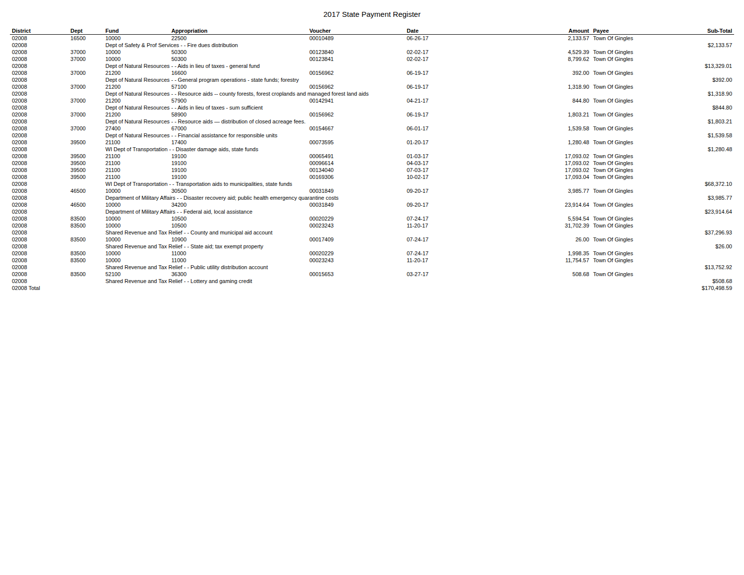2017 State Payment Register
| District | Dept | Fund | Appropriation | Voucher | Date | Amount | Payee | Sub-Total |
| --- | --- | --- | --- | --- | --- | --- | --- | --- |
| 02008 | 16500 | 10000 | 22500 | 00010489 | 06-26-17 | 2,133.57 | Town Of Gingles | |
| 02008 | | Dept of Safety & Prof Services - - Fire dues distribution | | $2,133.57 |
| 02008 | 37000 | 10000 | 50300 | 00123840 | 02-02-17 | 4,529.39 | Town Of Gingles | |
| 02008 | 37000 | 10000 | 50300 | 00123841 | 02-02-17 | 8,799.62 | Town Of Gingles | |
| 02008 | | Dept of Natural Resources - - Aids in lieu of taxes - general fund | | $13,329.01 |
| 02008 | 37000 | 21200 | 16600 | 00156962 | 06-19-17 | 392.00 | Town Of Gingles | |
| 02008 | | Dept of Natural Resources - - General program operations - state funds; forestry | | $392.00 |
| 02008 | 37000 | 21200 | 57100 | 00156962 | 06-19-17 | 1,318.90 | Town Of Gingles | |
| 02008 | | Dept of Natural Resources - - Resource aids -- county forests, forest croplands and managed forest land aids | | $1,318.90 |
| 02008 | 37000 | 21200 | 57900 | 00142941 | 04-21-17 | 844.80 | Town Of Gingles | |
| 02008 | | Dept of Natural Resources - - Aids in lieu of taxes - sum sufficient | | $844.80 |
| 02008 | 37000 | 21200 | 58900 | 00156962 | 06-19-17 | 1,803.21 | Town Of Gingles | |
| 02008 | | Dept of Natural Resources - - Resource aids — distribution of closed acreage fees. | | $1,803.21 |
| 02008 | 37000 | 27400 | 67000 | 00154667 | 06-01-17 | 1,539.58 | Town Of Gingles | |
| 02008 | | Dept of Natural Resources - - Financial assistance for responsible units | | $1,539.58 |
| 02008 | 39500 | 21100 | 17400 | 00073595 | 01-20-17 | 1,280.48 | Town Of Gingles | |
| 02008 | | WI Dept of Transportation - - Disaster damage aids, state funds | | $1,280.48 |
| 02008 | 39500 | 21100 | 19100 | 00065491 | 01-03-17 | 17,093.02 | Town Of Gingles | |
| 02008 | 39500 | 21100 | 19100 | 00096614 | 04-03-17 | 17,093.02 | Town Of Gingles | |
| 02008 | 39500 | 21100 | 19100 | 00134040 | 07-03-17 | 17,093.02 | Town Of Gingles | |
| 02008 | 39500 | 21100 | 19100 | 00169306 | 10-02-17 | 17,093.04 | Town Of Gingles | |
| 02008 | | WI Dept of Transportation - - Transportation aids to municipalities, state funds | | $68,372.10 |
| 02008 | 46500 | 10000 | 30500 | 00031849 | 09-20-17 | 3,985.77 | Town Of Gingles | |
| 02008 | | Department of Military Affairs - - Disaster recovery aid; public health emergency quarantine costs | | $3,985.77 |
| 02008 | 46500 | 10000 | 34200 | 00031849 | 09-20-17 | 23,914.64 | Town Of Gingles | |
| 02008 | | Department of Military Affairs - - Federal aid, local assistance | | $23,914.64 |
| 02008 | 83500 | 10000 | 10500 | 00020229 | 07-24-17 | 5,594.54 | Town Of Gingles | |
| 02008 | 83500 | 10000 | 10500 | 00023243 | 11-20-17 | 31,702.39 | Town Of Gingles | |
| 02008 | | Shared Revenue and Tax Relief - - County and municipal aid account | | $37,296.93 |
| 02008 | 83500 | 10000 | 10900 | 00017409 | 07-24-17 | 26.00 | Town Of Gingles | |
| 02008 | | Shared Revenue and Tax Relief - - State aid; tax exempt property | | $26.00 |
| 02008 | 83500 | 10000 | 11000 | 00020229 | 07-24-17 | 1,998.35 | Town Of Gingles | |
| 02008 | 83500 | 10000 | 11000 | 00023243 | 11-20-17 | 11,754.57 | Town Of Gingles | |
| 02008 | | Shared Revenue and Tax Relief - - Public utility distribution account | | $13,752.92 |
| 02008 | 83500 | 52100 | 36300 | 00015653 | 03-27-17 | 508.68 | Town Of Gingles | |
| 02008 | | Shared Revenue and Tax Relief - - Lottery and gaming credit | | $508.68 |
| 02008 Total | | | | | | | | $170,498.59 |